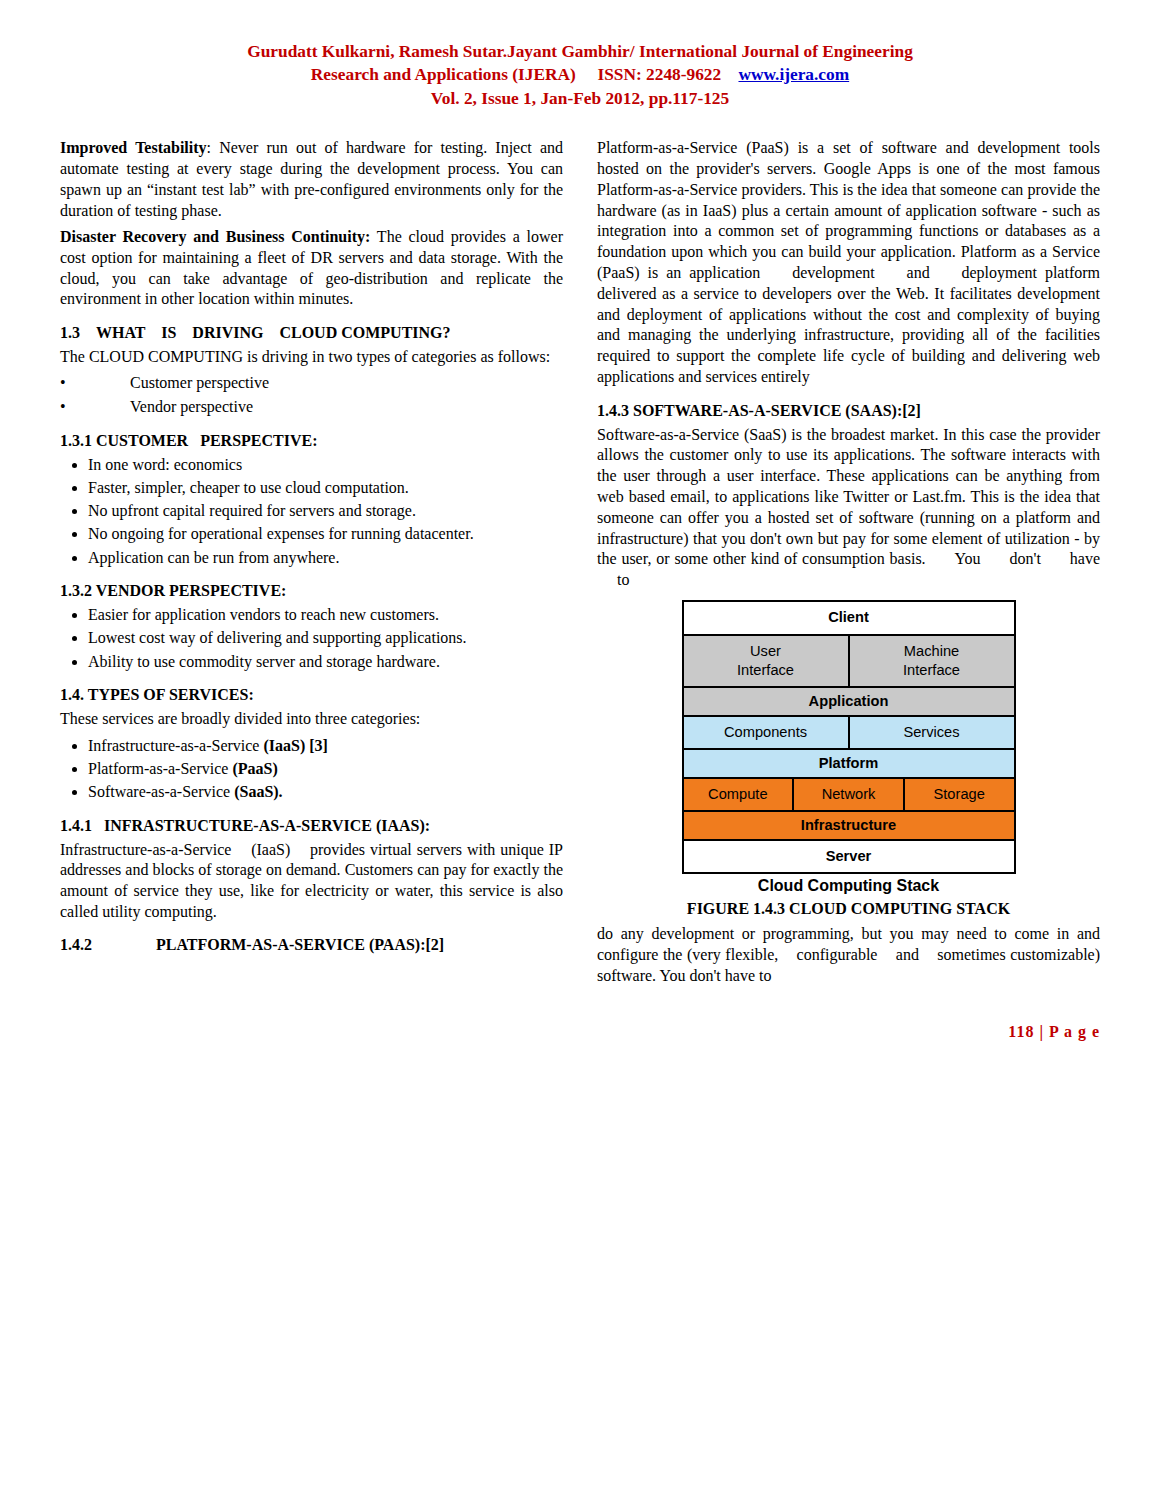Gurudatt Kulkarni, Ramesh Sutar.Jayant Gambhir/ International Journal of Engineering
Research and Applications (IJERA) ISSN: 2248-9622 www.ijera.com
Vol. 2, Issue 1, Jan-Feb 2012, pp.117-125
Improved Testability: Never run out of hardware for testing. Inject and automate testing at every stage during the development process. You can spawn up an “instant test lab” with pre-configured environments only for the duration of testing phase.
Disaster Recovery and Business Continuity: The cloud provides a lower cost option for maintaining a fleet of DR servers and data storage. With the cloud, you can take advantage of geo-distribution and replicate the environment in other location within minutes.
1.3 WHAT IS DRIVING CLOUD COMPUTING?
The CLOUD COMPUTING is driving in two types of categories as follows:
Customer perspective
Vendor perspective
1.3.1 CUSTOMER PERSPECTIVE:
In one word: economics
Faster, simpler, cheaper to use cloud computation.
No upfront capital required for servers and storage.
No ongoing for operational expenses for running datacenter.
Application can be run from anywhere.
1.3.2 VENDOR PERSPECTIVE:
Easier for application vendors to reach new customers.
Lowest cost way of delivering and supporting applications.
Ability to use commodity server and storage hardware.
1.4. TYPES OF SERVICES:
These services are broadly divided into three categories:
Infrastructure-as-a-Service (IaaS) [3]
Platform-as-a-Service (PaaS)
Software-as-a-Service (SaaS).
1.4.1 INFRASTRUCTURE-AS-A-SERVICE (IAAS):
Infrastructure-as-a-Service (IaaS) provides virtual servers with unique IP addresses and blocks of storage on demand. Customers can pay for exactly the amount of service they use, like for electricity or water, this service is also called utility computing.
1.4.2 PLATFORM-AS-A-SERVICE (PAAS):[2]
Platform-as-a-Service (PaaS) is a set of software and development tools hosted on the provider's servers. Google Apps is one of the most famous Platform-as-a-Service providers. This is the idea that someone can provide the hardware (as in IaaS) plus a certain amount of application software - such as integration into a common set of programming functions or databases as a foundation upon which you can build your application. Platform as a Service (PaaS) is an application development and deployment platform delivered as a service to developers over the Web. It facilitates development and deployment of applications without the cost and complexity of buying and managing the underlying infrastructure, providing all of the facilities required to support the complete life cycle of building and delivering web applications and services entirely
1.4.3 SOFTWARE-AS-A-SERVICE (SAAS):[2]
Software-as-a-Service (SaaS) is the broadest market. In this case the provider allows the customer only to use its applications. The software interacts with the user through a user interface. These applications can be anything from web based email, to applications like Twitter or Last.fm. This is the idea that someone can offer you a hosted set of software (running on a platform and infrastructure) that you don't own but pay for some element of utilization - by the user, or some other kind of consumption basis. You don't have to
Client
User
Interface
Machine
Interface
Application
Components
Services
Platform
Compute
Network
Storage
Infrastructure
Server
Cloud Computing Stack
FIGURE 1.4.3 CLOUD COMPUTING STACK
do any development or programming, but you may need to come in and configure the (very flexible, configurable and sometimes customizable) software. You don't have to
118 | P a g e